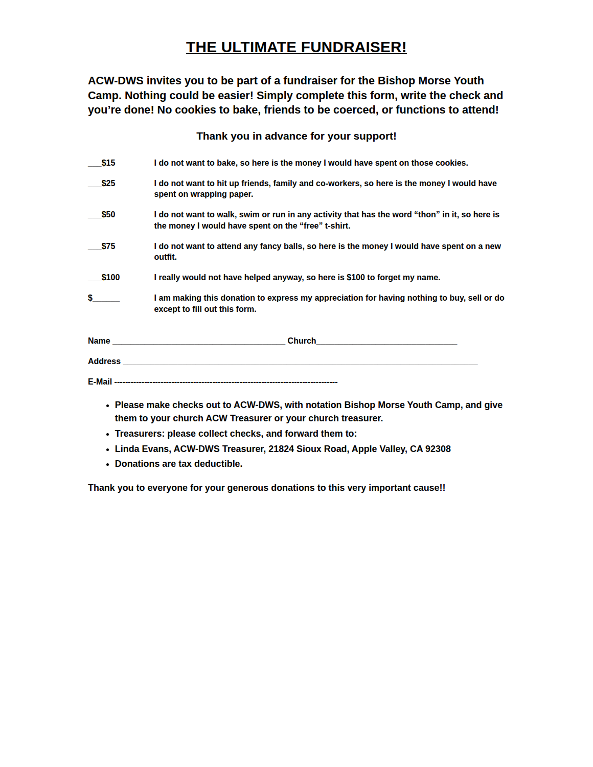THE ULTIMATE FUNDRAISER!
ACW-DWS invites you to be part of a fundraiser for the Bishop Morse Youth Camp. Nothing could be easier! Simply complete this form, write the check and you’re done! No cookies to bake, friends to be coerced, or functions to attend!
Thank you in advance for your support!
| ___$15 | I do not want to bake, so here is the money I would have spent on those cookies. |
| ___$25 | I do not want to hit up friends, family and co-workers, so here is the money I would have spent on wrapping paper. |
| ___$50 | I do not want to walk, swim or run in any activity that has the word “thon” in it, so here is the money I would have spent on the “free” t-shirt. |
| ___$75 | I do not want to attend any fancy balls, so here is the money I would have spent on a new outfit. |
| ___$100 | I really would not have helped anyway, so here is $100 to forget my name. |
| $______ | I am making this donation to express my appreciation for having nothing to buy, sell or do except to fill out this form. |
Name ______________________________________ Church_______________________________
Address ______________________________________________________________________________
E-Mail ----------------------------------------------------------------------------------
Please make checks out to ACW-DWS, with notation Bishop Morse Youth Camp, and give them to your church ACW Treasurer or your church treasurer.
Treasurers: please collect checks, and forward them to:
Linda Evans, ACW-DWS Treasurer, 21824 Sioux Road, Apple Valley, CA 92308
Donations are tax deductible.
Thank you to everyone for your generous donations to this very important cause!!